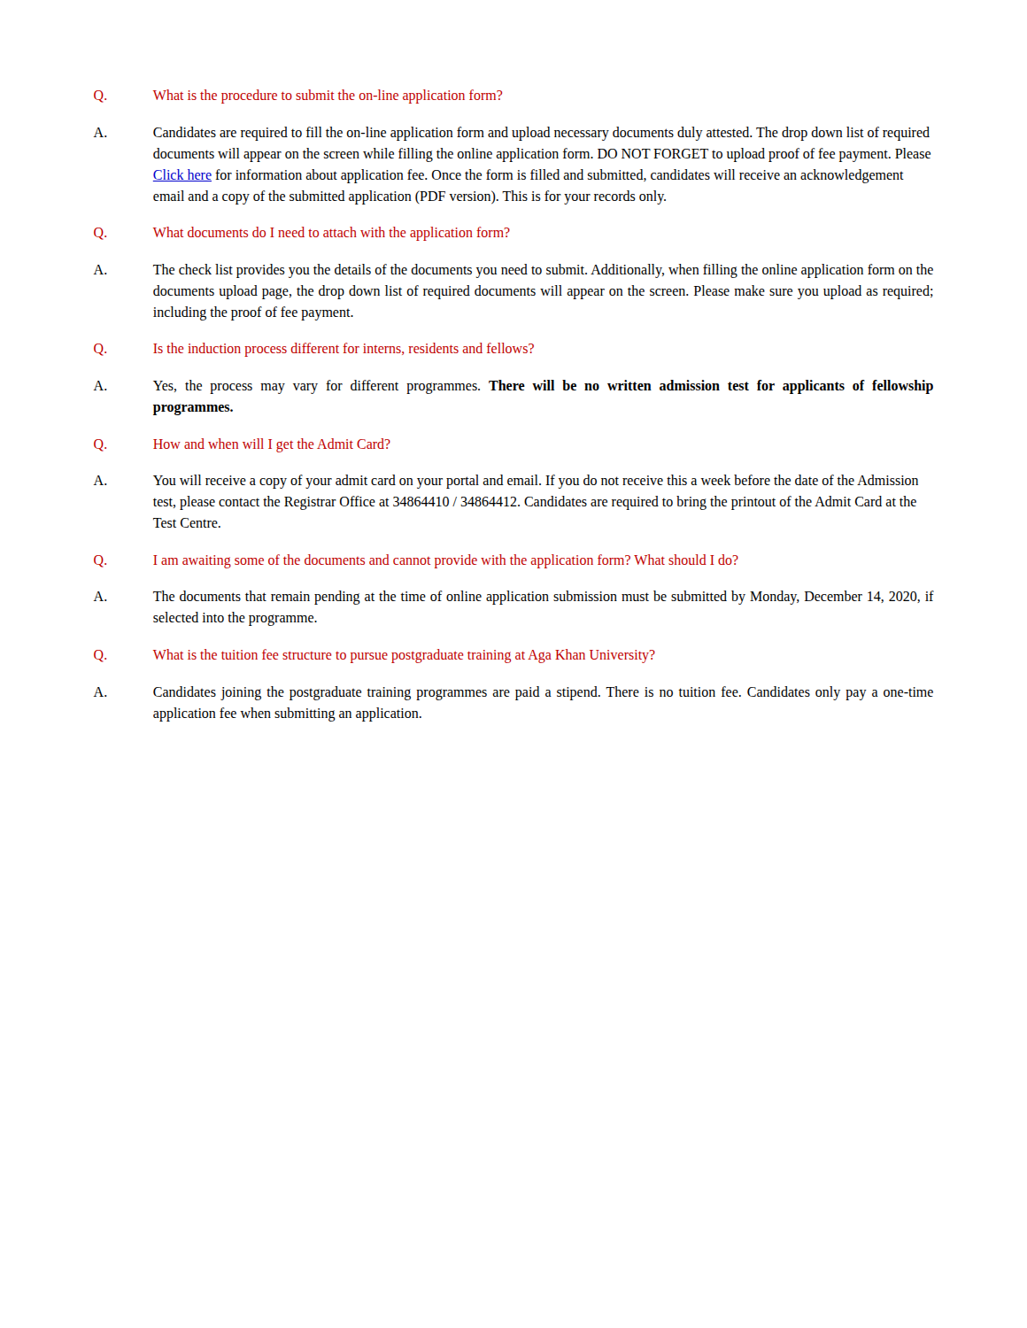| Q. | What is the procedure to submit the on-line application form? |
| A. | Candidates are required to fill the on-line application form and upload necessary documents duly attested. The drop down list of required documents will appear on the screen while filling the online application form. DO NOT FORGET to upload proof of fee payment. Please Click here for information about application fee. Once the form is filled and submitted, candidates will receive an acknowledgement email and a copy of the submitted application (PDF version). This is for your records only. |
| Q. | What documents do I need to attach with the application form? |
| A. | The check list provides you the details of the documents you need to submit. Additionally, when filling the online application form on the documents upload page, the drop down list of required documents will appear on the screen. Please make sure you upload as required; including the proof of fee payment. |
| Q. | Is the induction process different for interns, residents and fellows? |
| A. | Yes, the process may vary for different programmes. There will be no written admission test for applicants of fellowship programmes. |
| Q. | How and when will I get the Admit Card? |
| A. | You will receive a copy of your admit card on your portal and email. If you do not receive this a week before the date of the Admission test, please contact the Registrar Office at 34864410 / 34864412. Candidates are required to bring the printout of the Admit Card at the Test Centre. |
| Q. | I am awaiting some of the documents and cannot provide with the application form? What should I do? |
| A. | The documents that remain pending at the time of online application submission must be submitted by Monday, December 14, 2020, if selected into the programme. |
| Q. | What is the tuition fee structure to pursue postgraduate training at Aga Khan University? |
| A. | Candidates joining the postgraduate training programmes are paid a stipend. There is no tuition fee. Candidates only pay a one-time application fee when submitting an application. |